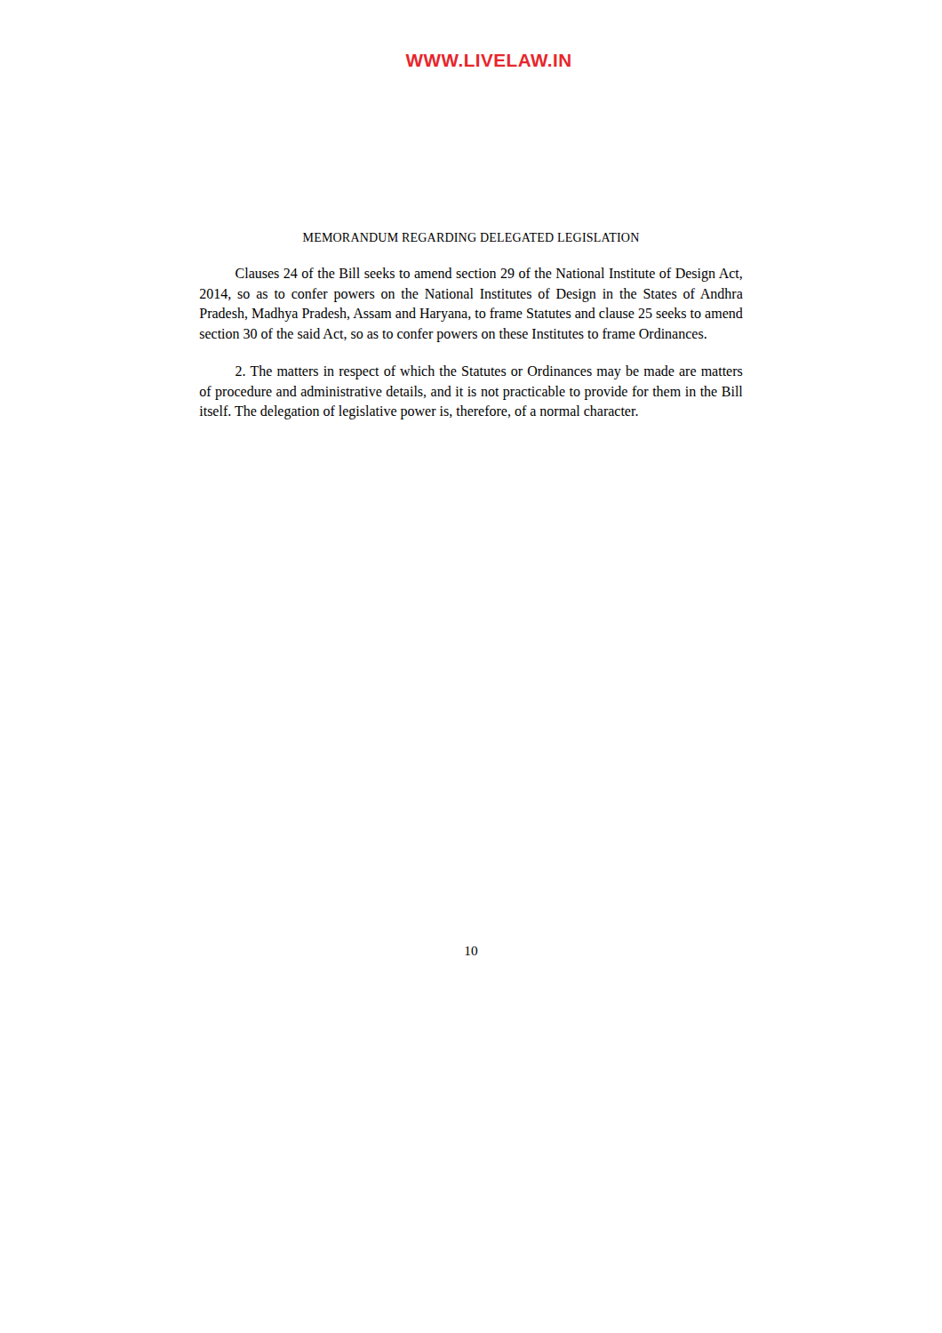WWW.LIVELAW.IN
MEMORANDUM REGARDING DELEGATED LEGISLATION
Clauses 24 of the Bill seeks to amend section 29 of the National Institute of Design Act, 2014, so as to confer powers on the National Institutes of Design in the States of Andhra Pradesh, Madhya Pradesh, Assam and Haryana, to frame Statutes and clause 25 seeks to amend section 30 of the said Act, so as to confer powers on these Institutes to frame Ordinances.
2. The matters in respect of which the Statutes or Ordinances may be made are matters of procedure and administrative details, and it is not practicable to provide for them in the Bill itself. The delegation of legislative power is, therefore, of a normal character.
10